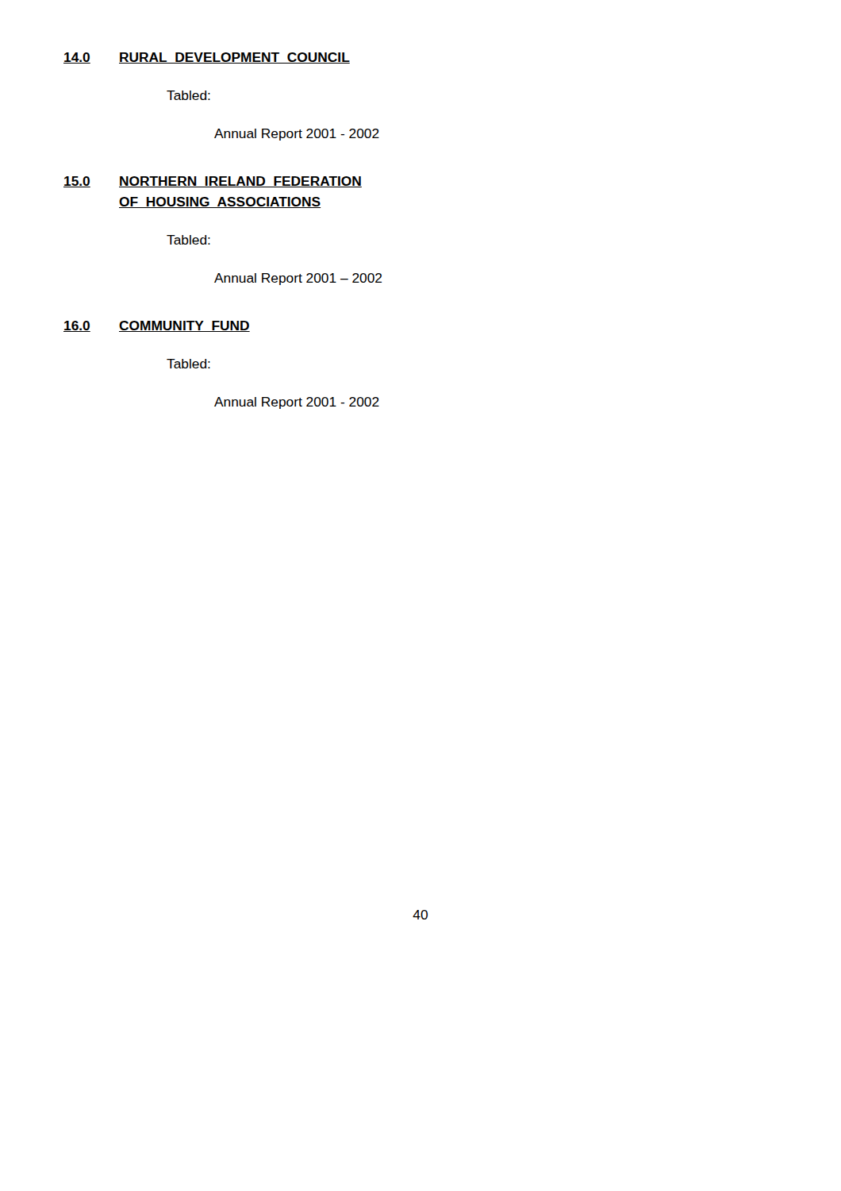14.0 RURAL DEVELOPMENT COUNCIL
Tabled:
Annual Report 2001 - 2002
15.0 NORTHERN IRELAND FEDERATION
OF HOUSING ASSOCIATIONS
Tabled:
Annual Report 2001 – 2002
16.0 COMMUNITY FUND
Tabled:
Annual Report 2001 - 2002
40